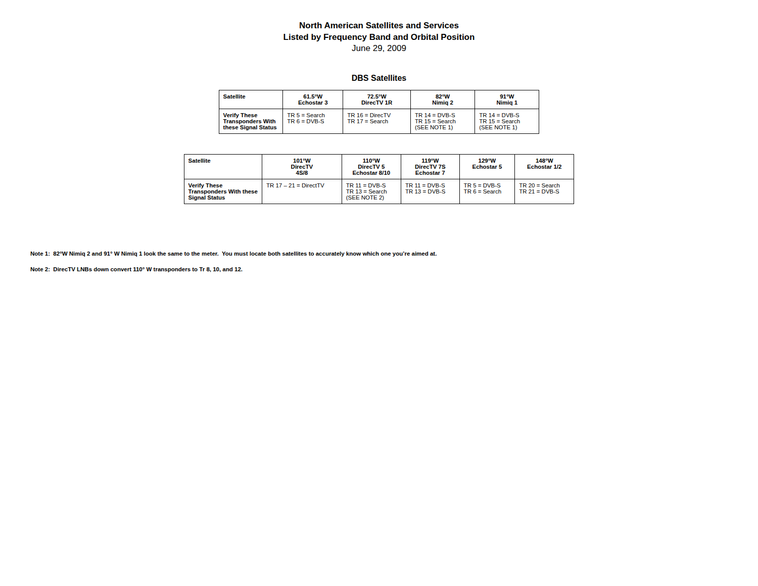North American Satellites and Services
Listed by Frequency Band and Orbital Position
June 29, 2009
DBS Satellites
| Satellite | 61.5°W Echostar 3 | 72.5°W DirecTV 1R | 82°W Nimiq 2 | 91°W Nimiq 1 |
| Verify These Transponders With these Signal Status | TR 5 = Search TR 6 = DVB-S | TR 16 = DirecTV TR 17 = Search | TR 14 = DVB-S TR 15 = Search (SEE NOTE 1) | TR 14 = DVB-S TR 15 = Search (SEE NOTE 1) |
| Satellite | 101°W DirecTV 4S/8 | 110°W DirecTV 5 Echostar 8/10 | 119°W DirecTV 7S Echostar 7 | 129°W Echostar 5 | 148°W Echostar 1/2 |
| Verify These Transponders With these Signal Status | TR 17 – 21 = DirectTV | TR 11 = DVB-S TR 13 = Search (SEE NOTE 2) | TR 11 = DVB-S TR 13 = DVB-S | TR 5 = DVB-S TR 6 = Search | TR 20 = Search TR 21 = DVB-S |
Note 1: 82°W Nimiq 2 and 91° W Nimiq 1 look the same to the meter. You must locate both satellites to accurately know which one you’re aimed at.
Note 2: DirecTV LNBs down convert 110° W transponders to Tr 8, 10, and 12.